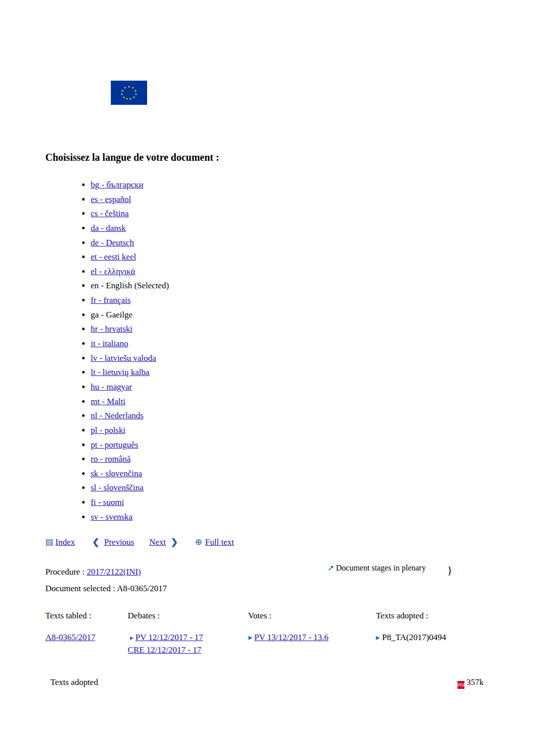Choisissez la langue de votre document :
bg - български
es - español
cs - čeština
da - dansk
de - Deutsch
et - eesti keel
el - ελληνικά
en - English (Selected)
fr - français
ga - Gaeilge
hr - hrvatski
it - italiano
lv - latviešu valoda
lt - lietuvių kalba
hu - magyar
mt - Malti
nl - Nederlands
pl - polski
pt - português
ro - română
sk - slovenčina
sl - slovenščina
fi - suomi
sv - svenska
▤ Index ❮ Previous Next ❯ ⊕ Full text
Procedure : 2017/2122(INI)
Document selected : A8-0365/2017
➚Document stages in plenary }
| Texts tabled : | Debates : | Votes : | Texts adopted : |
| --- | --- | --- | --- |
| A8-0365/2017 | ▸ PV 12/12/2017 - 17 CRE 12/12/2017 - 17 | ▸ PV 13/12/2017 - 13.6 | ▸ P8_TA(2017)0494 |
Texts adopted PDF357k